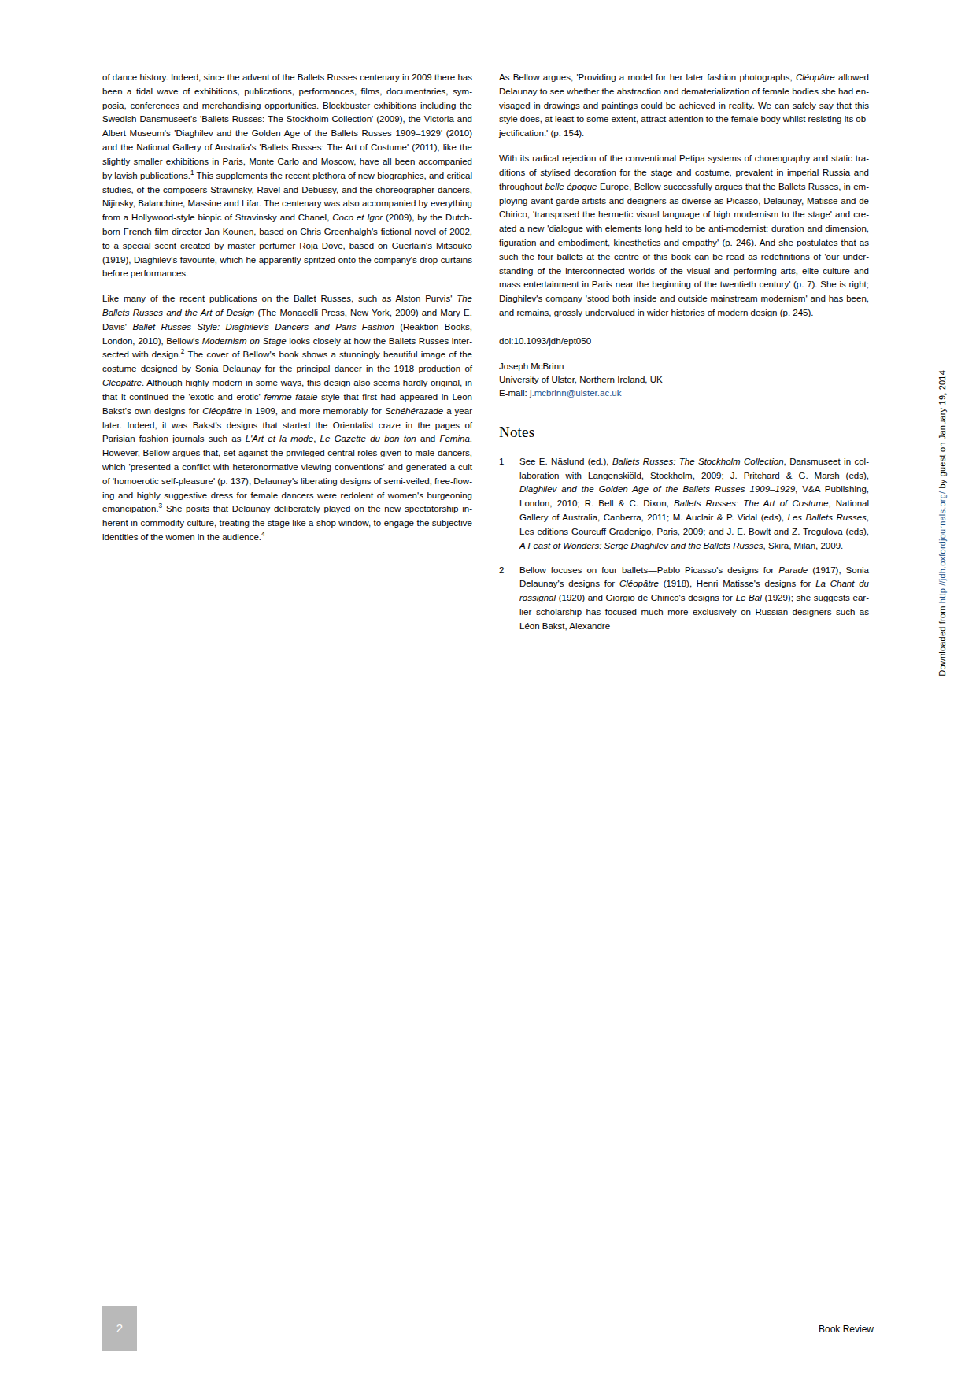of dance history. Indeed, since the advent of the Ballets Russes centenary in 2009 there has been a tidal wave of exhibitions, publications, performances, films, documentaries, symposia, conferences and merchandising opportunities. Blockbuster exhibitions including the Swedish Dansmuseet's 'Ballets Russes: The Stockholm Collection' (2009), the Victoria and Albert Museum's 'Diaghilev and the Golden Age of the Ballets Russes 1909–1929' (2010) and the National Gallery of Australia's 'Ballets Russes: The Art of Costume' (2011), like the slightly smaller exhibitions in Paris, Monte Carlo and Moscow, have all been accompanied by lavish publications.1 This supplements the recent plethora of new biographies, and critical studies, of the composers Stravinsky, Ravel and Debussy, and the choreographer-dancers, Nijinsky, Balanchine, Massine and Lifar. The centenary was also accompanied by everything from a Hollywood-style biopic of Stravinsky and Chanel, Coco et Igor (2009), by the Dutch-born French film director Jan Kounen, based on Chris Greenhalgh's fictional novel of 2002, to a special scent created by master perfumer Roja Dove, based on Guerlain's Mitsouko (1919), Diaghilev's favourite, which he apparently spritzed onto the company's drop curtains before performances.
Like many of the recent publications on the Ballet Russes, such as Alston Purvis' The Ballets Russes and the Art of Design (The Monacelli Press, New York, 2009) and Mary E. Davis' Ballet Russes Style: Diaghilev's Dancers and Paris Fashion (Reaktion Books, London, 2010), Bellow's Modernism on Stage looks closely at how the Ballets Russes intersected with design.2 The cover of Bellow's book shows a stunningly beautiful image of the costume designed by Sonia Delaunay for the principal dancer in the 1918 production of Cléopâtre. Although highly modern in some ways, this design also seems hardly original, in that it continued the 'exotic and erotic' femme fatale style that first had appeared in Leon Bakst's own designs for Cléopâtre in 1909, and more memorably for Schéhérazade a year later. Indeed, it was Bakst's designs that started the Orientalist craze in the pages of Parisian fashion journals such as L'Art et la mode, Le Gazette du bon ton and Femina. However, Bellow argues that, set against the privileged central roles given to male dancers, which 'presented a conflict with heteronormative viewing conventions' and generated a cult of 'homoerotic self-pleasure' (p. 137), Delaunay's liberating designs of semi-veiled, free-flowing and highly suggestive dress for female dancers were redolent of women's burgeoning emancipation.3 She posits that Delaunay deliberately played on the new spectatorship inherent in commodity culture, treating the stage like a shop window, to engage the subjective identities of the women in the audience.4
As Bellow argues, 'Providing a model for her later fashion photographs, Cléopâtre allowed Delaunay to see whether the abstraction and dematerialization of female bodies she had envisaged in drawings and paintings could be achieved in reality. We can safely say that this style does, at least to some extent, attract attention to the female body whilst resisting its objectification.' (p. 154).
With its radical rejection of the conventional Petipa systems of choreography and static traditions of stylised decoration for the stage and costume, prevalent in imperial Russia and throughout belle époque Europe, Bellow successfully argues that the Ballets Russes, in employing avant-garde artists and designers as diverse as Picasso, Delaunay, Matisse and de Chirico, 'transposed the hermetic visual language of high modernism to the stage' and created a new 'dialogue with elements long held to be anti-modernist: duration and dimension, figuration and embodiment, kinesthetics and empathy' (p. 246). And she postulates that as such the four ballets at the centre of this book can be read as redefinitions of 'our understanding of the interconnected worlds of the visual and performing arts, elite culture and mass entertainment in Paris near the beginning of the twentieth century' (p. 7). She is right; Diaghilev's company 'stood both inside and outside mainstream modernism' and has been, and remains, grossly undervalued in wider histories of modern design (p. 245).
doi:10.1093/jdh/ept050
Joseph McBrinn
University of Ulster, Northern Ireland, UK
E-mail: j.mcbrinn@ulster.ac.uk
Notes
See E. Näslund (ed.), Ballets Russes: The Stockholm Collection, Dansmuseet in collaboration with Langenskiöld, Stockholm, 2009; J. Pritchard & G. Marsh (eds), Diaghilev and the Golden Age of the Ballets Russes 1909–1929, V&A Publishing, London, 2010; R. Bell & C. Dixon, Ballets Russes: The Art of Costume, National Gallery of Australia, Canberra, 2011; M. Auclair & P. Vidal (eds), Les Ballets Russes, Les editions Gourcuff Gradenigo, Paris, 2009; and J. E. Bowlt and Z. Tregulova (eds), A Feast of Wonders: Serge Diaghilev and the Ballets Russes, Skira, Milan, 2009.
Bellow focuses on four ballets—Pablo Picasso's designs for Parade (1917), Sonia Delaunay's designs for Cléopâtre (1918), Henri Matisse's designs for La Chant du rossignal (1920) and Giorgio de Chirico's designs for Le Bal (1929); she suggests earlier scholarship has focused much more exclusively on Russian designers such as Léon Bakst, Alexandre
Downloaded from http://jdh.oxfordjournals.org/ by guest on January 19, 2014
2
Book Review